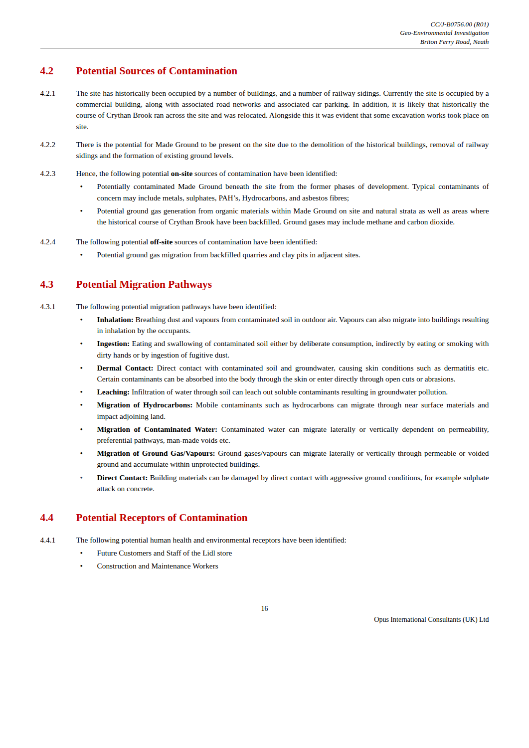CC/J-B0756.00 (R01)
Geo-Environmental Investigation
Briton Ferry Road, Neath
4.2 Potential Sources of Contamination
4.2.1
The site has historically been occupied by a number of buildings, and a number of railway sidings. Currently the site is occupied by a commercial building, along with associated road networks and associated car parking. In addition, it is likely that historically the course of Crythan Brook ran across the site and was relocated. Alongside this it was evident that some excavation works took place on site.
4.2.2
There is the potential for Made Ground to be present on the site due to the demolition of the historical buildings, removal of railway sidings and the formation of existing ground levels.
4.2.3
Hence, the following potential on-site sources of contamination have been identified:
•Potentially contaminated Made Ground beneath the site from the former phases of development. Typical contaminants of concern may include metals, sulphates, PAH’s, Hydrocarbons, and asbestos fibres;
•Potential ground gas generation from organic materials within Made Ground on site and natural strata as well as areas where the historical course of Crythan Brook have been backfilled. Ground gases may include methane and carbon dioxide.
4.2.4
The following potential off-site sources of contamination have been identified:
•Potential ground gas migration from backfilled quarries and clay pits in adjacent sites.
4.3 Potential Migration Pathways
4.3.1
The following potential migration pathways have been identified:
•Inhalation: Breathing dust and vapours from contaminated soil in outdoor air. Vapours can also migrate into buildings resulting in inhalation by the occupants.
•Ingestion: Eating and swallowing of contaminated soil either by deliberate consumption, indirectly by eating or smoking with dirty hands or by ingestion of fugitive dust.
•Dermal Contact: Direct contact with contaminated soil and groundwater, causing skin conditions such as dermatitis etc. Certain contaminants can be absorbed into the body through the skin or enter directly through open cuts or abrasions.
•Leaching: Infiltration of water through soil can leach out soluble contaminants resulting in groundwater pollution.
•Migration of Hydrocarbons: Mobile contaminants such as hydrocarbons can migrate through near surface materials and impact adjoining land.
•Migration of Contaminated Water: Contaminated water can migrate laterally or vertically dependent on permeability, preferential pathways, man-made voids etc.
•Migration of Ground Gas/Vapours: Ground gases/vapours can migrate laterally or vertically through permeable or voided ground and accumulate within unprotected buildings.
•Direct Contact: Building materials can be damaged by direct contact with aggressive ground conditions, for example sulphate attack on concrete.
4.4 Potential Receptors of Contamination
4.4.1
The following potential human health and environmental receptors have been identified:
•Future Customers and Staff of the Lidl store
•Construction and Maintenance Workers
16
Opus International Consultants (UK) Ltd